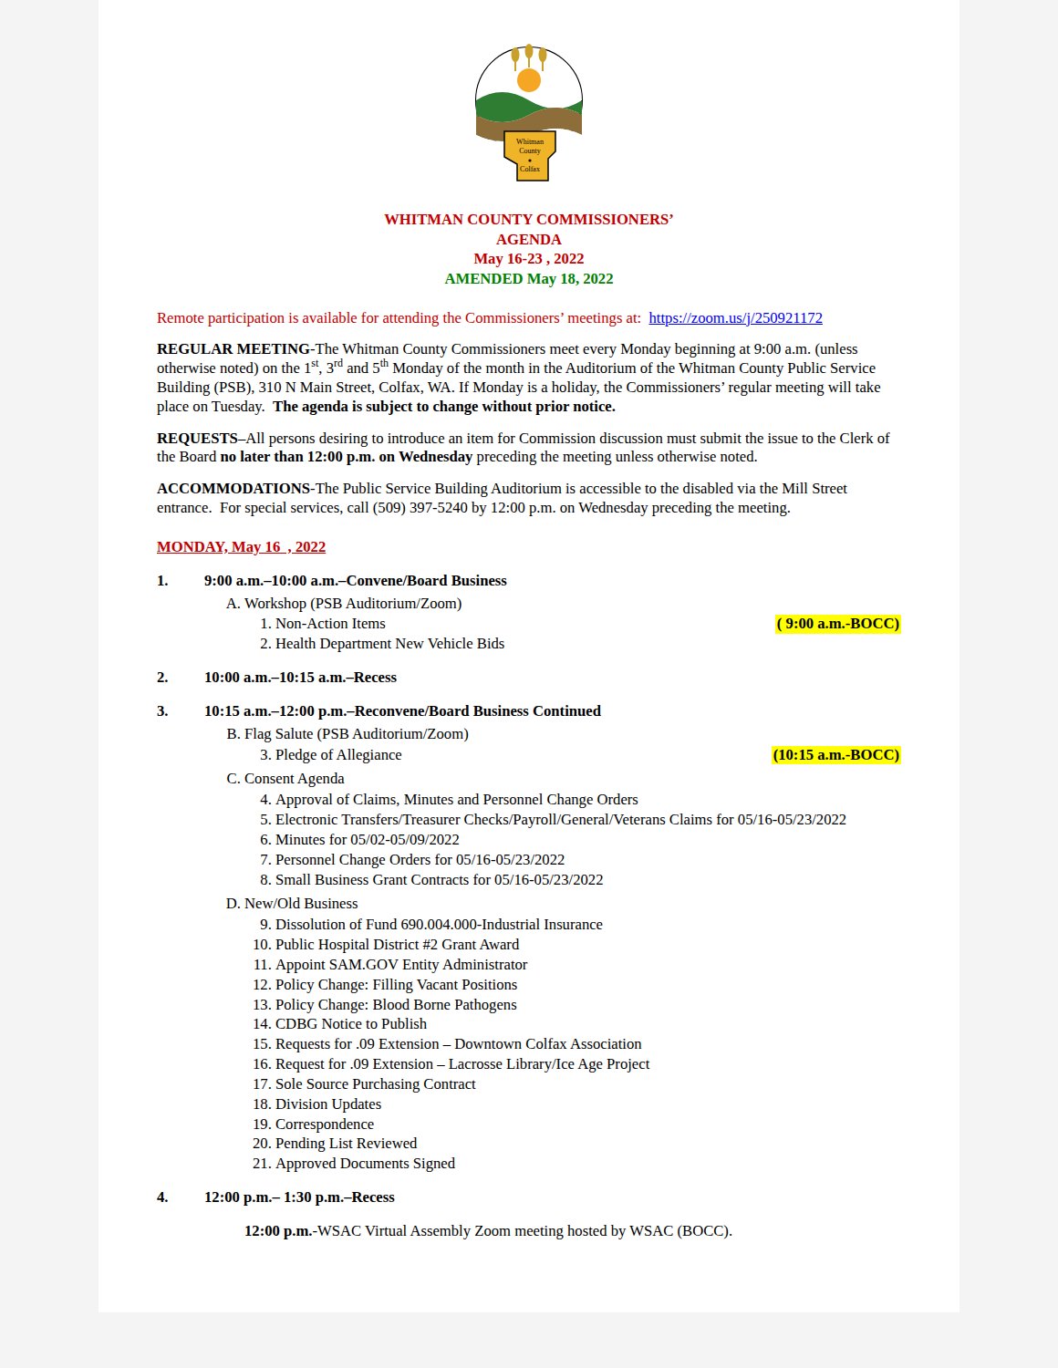Whitman County Colfax
WHITMAN COUNTY COMMISSIONERS’
AGENDA
May 16-23 , 2022
AMENDED May 18, 2022
Remote participation is available for attending the Commissioners’ meetings at: https://zoom.us/j/250921172
REGULAR MEETING-The Whitman County Commissioners meet every Monday beginning at 9:00 a.m. (unless otherwise noted) on the 1st, 3rd and 5th Monday of the month in the Auditorium of the Whitman County Public Service Building (PSB), 310 N Main Street, Colfax, WA. If Monday is a holiday, the Commissioners’ regular meeting will take place on Tuesday. The agenda is subject to change without prior notice.
REQUESTS–All persons desiring to introduce an item for Commission discussion must submit the issue to the Clerk of the Board no later than 12:00 p.m. on Wednesday preceding the meeting unless otherwise noted.
ACCOMMODATIONS-The Public Service Building Auditorium is accessible to the disabled via the Mill Street entrance. For special services, call (509) 397-5240 by 12:00 p.m. on Wednesday preceding the meeting.
MONDAY, May 16 , 2022
1.
9:00 a.m.–10:00 a.m.–Convene/Board Business
Workshop (PSB Auditorium/Zoom)
Non-Action Items ( 9:00 a.m.-BOCC)
Health Department New Vehicle Bids
2.
10:00 a.m.–10:15 a.m.–Recess
3.
10:15 a.m.–12:00 p.m.–Reconvene/Board Business Continued
Flag Salute (PSB Auditorium/Zoom)
Pledge of Allegiance (10:15 a.m.-BOCC)
Consent Agenda
Approval of Claims, Minutes and Personnel Change Orders
Electronic Transfers/Treasurer Checks/Payroll/General/Veterans Claims for 05/16-05/23/2022
Minutes for 05/02-05/09/2022
Personnel Change Orders for 05/16-05/23/2022
Small Business Grant Contracts for 05/16-05/23/2022
New/Old Business
Dissolution of Fund 690.004.000-Industrial Insurance
Public Hospital District #2 Grant Award
Appoint SAM.GOV Entity Administrator
Policy Change: Filling Vacant Positions
Policy Change: Blood Borne Pathogens
CDBG Notice to Publish
Requests for .09 Extension – Downtown Colfax Association
Request for .09 Extension – Lacrosse Library/Ice Age Project
Sole Source Purchasing Contract
Division Updates
Correspondence
Pending List Reviewed
Approved Documents Signed
4.
12:00 p.m.– 1:30 p.m.–Recess
12:00 p.m.-WSAC Virtual Assembly Zoom meeting hosted by WSAC (BOCC).